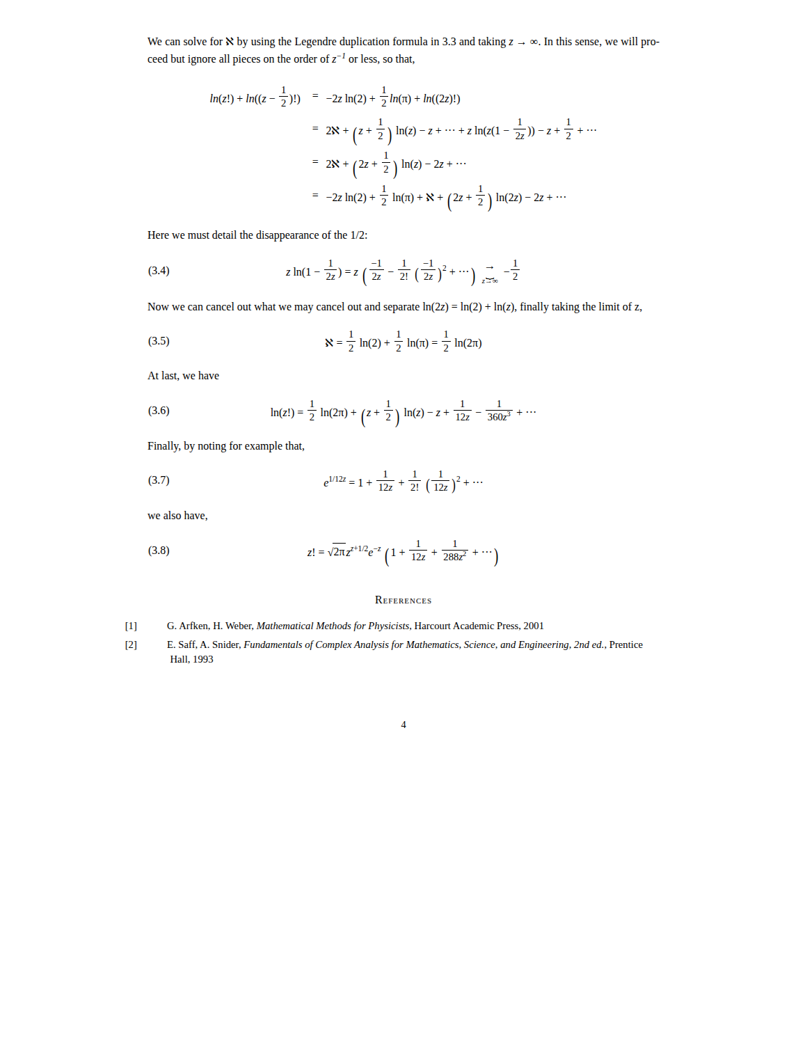We can solve for ℵ by using the Legendre duplication formula in 3.3 and taking z → ∞. In this sense, we will proceed but ignore all pieces on the order of z−1 or less, so that,
| ln ( z !) + ln (( z − 1 2 )!) | = | −2 z ln(2) + 1 2 ln (π) + ln ((2 z )!) |
| | = | 2 ℵ + ( z + 1 2 ) ln( z ) − z + ··· + z ln( z (1 − 1 2 z )) − z + 1 2 + ··· |
| | = | 2 ℵ + ( 2 z + 1 2 ) ln( z ) − 2 z + ··· |
| | = | −2 z ln(2) + 1 2 ln(π) + ℵ + ( 2 z + 1 2 ) ln(2 z ) − 2 z + ··· |
Here we must detail the disappearance of the 1/2:
| (3.4) | z ln(1 − 1 2 z ) = z ( −1 2 z − 1 2! ( −1 2 z ) 2 + ··· ) → ⏟ z→∞ − 1 2 | |
Now we can cancel out what we may cancel out and separate ln(2z) = ln(2) + ln(z), finally taking the limit of z,
| (3.5) | ℵ = 1 2 ln(2) + 1 2 ln(π) = 1 2 ln(2π) | |
At last, we have
| (3.6) | ln( z !) = 1 2 ln(2π) + ( z + 1 2 ) ln( z ) − z + 1 12 z − 1 360 z 3 + ··· | |
Finally, by noting for example that,
| (3.7) | e 1/12 z = 1 + 1 12 z + 1 2! ( 1 12 z ) 2 + ··· | |
we also have,
| (3.8) | z ! = √ 2π z z +1/2 e − z ( 1 + 1 12 z + 1 288 z 2 + ··· ) | |
References
[1] G. Arfken, H. Weber, Mathematical Methods for Physicists, Harcourt Academic Press, 2001
[2] E. Saff, A. Snider, Fundamentals of Complex Analysis for Mathematics, Science, and Engineering, 2nd ed., Prentice Hall, 1993
4